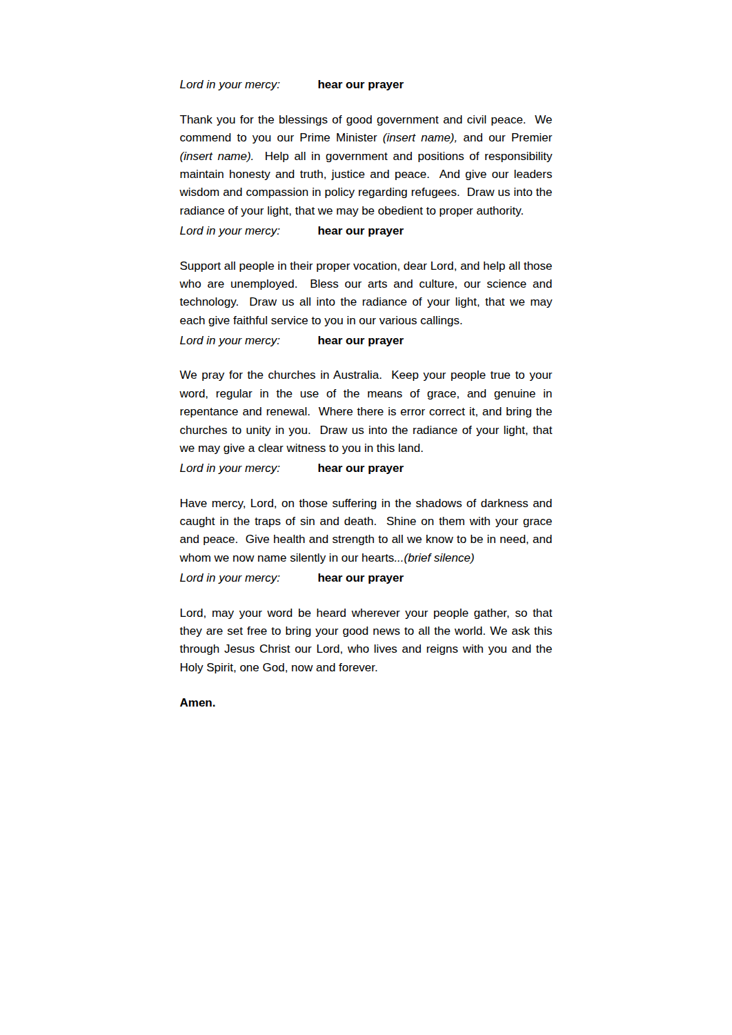Lord in your mercy: hear our prayer
Thank you for the blessings of good government and civil peace. We commend to you our Prime Minister (insert name), and our Premier (insert name). Help all in government and positions of responsibility maintain honesty and truth, justice and peace. And give our leaders wisdom and compassion in policy regarding refugees. Draw us into the radiance of your light, that we may be obedient to proper authority.
Lord in your mercy: hear our prayer
Support all people in their proper vocation, dear Lord, and help all those who are unemployed. Bless our arts and culture, our science and technology. Draw us all into the radiance of your light, that we may each give faithful service to you in our various callings.
Lord in your mercy: hear our prayer
We pray for the churches in Australia. Keep your people true to your word, regular in the use of the means of grace, and genuine in repentance and renewal. Where there is error correct it, and bring the churches to unity in you. Draw us into the radiance of your light, that we may give a clear witness to you in this land.
Lord in your mercy: hear our prayer
Have mercy, Lord, on those suffering in the shadows of darkness and caught in the traps of sin and death. Shine on them with your grace and peace. Give health and strength to all we know to be in need, and whom we now name silently in our hearts...(brief silence)
Lord in your mercy: hear our prayer
Lord, may your word be heard wherever your people gather, so that they are set free to bring your good news to all the world. We ask this through Jesus Christ our Lord, who lives and reigns with you and the Holy Spirit, one God, now and forever.
Amen.